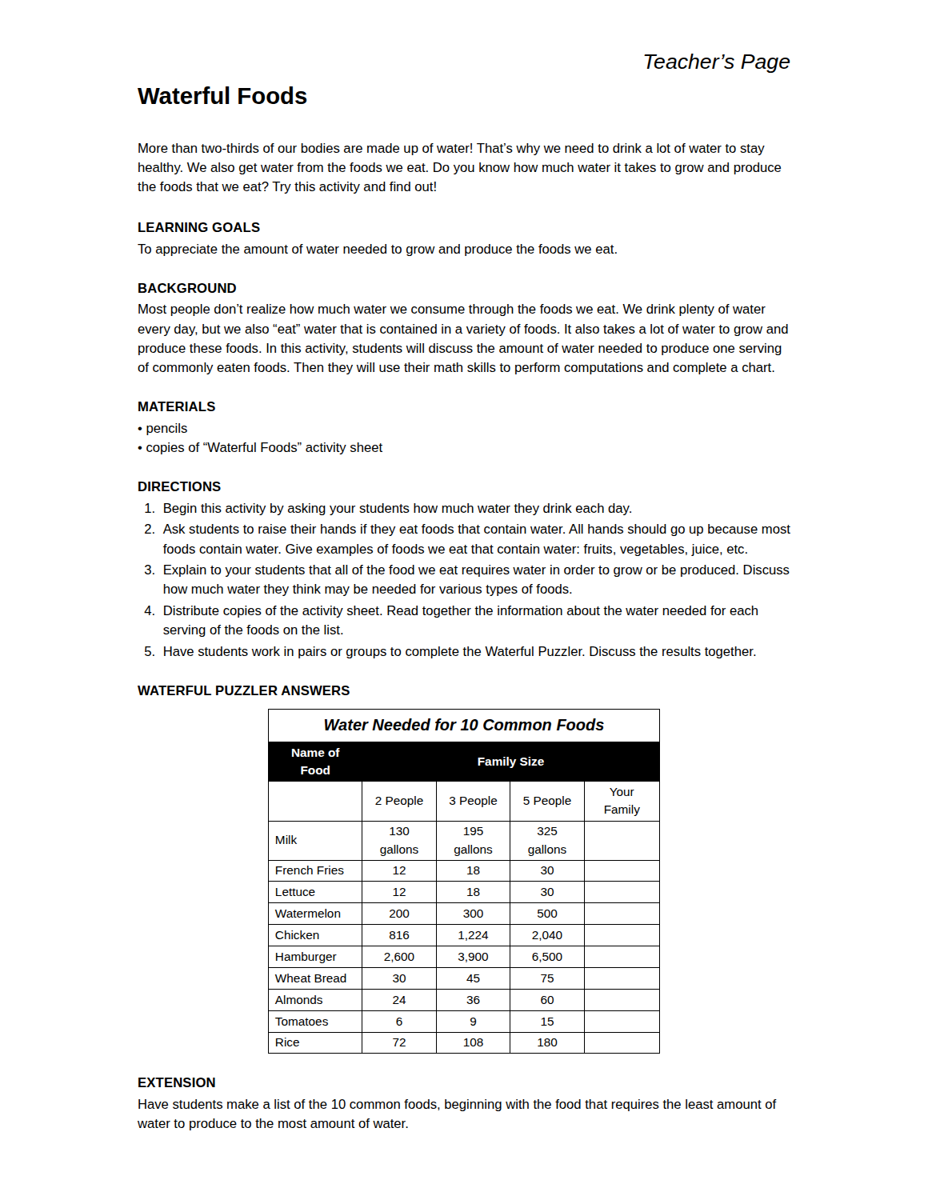Teacher’s Page
Waterful Foods
More than two-thirds of our bodies are made up of water! That’s why we need to drink a lot of water to stay healthy. We also get water from the foods we eat. Do you know how much water it takes to grow and produce the foods that we eat? Try this activity and find out!
Learning Goals
To appreciate the amount of water needed to grow and produce the foods we eat.
Background
Most people don’t realize how much water we consume through the foods we eat. We drink plenty of water every day, but we also “eat” water that is contained in a variety of foods. It also takes a lot of water to grow and produce these foods. In this activity, students will discuss the amount of water needed to produce one serving of commonly eaten foods. Then they will use their math skills to perform computations and complete a chart.
Materials
pencils
copies of “Waterful Foods” activity sheet
Directions
Begin this activity by asking your students how much water they drink each day.
Ask students to raise their hands if they eat foods that contain water. All hands should go up because most foods contain water. Give examples of foods we eat that contain water: fruits, vegetables, juice, etc.
Explain to your students that all of the food we eat requires water in order to grow or be produced. Discuss how much water they think may be needed for various types of foods.
Distribute copies of the activity sheet. Read together the information about the water needed for each serving of the foods on the list.
Have students work in pairs or groups to complete the Waterful Puzzler. Discuss the results together.
Waterful Puzzler Answers
Water Needed for 10 Common Foods
| Name of Food | Family Size |
| --- | --- |
| | 2 People | 3 People | 5 People | Your Family |
| Milk | 130 gallons | 195 gallons | 325 gallons | |
| French Fries | 12 | 18 | 30 | |
| Lettuce | 12 | 18 | 30 | |
| Watermelon | 200 | 300 | 500 | |
| Chicken | 816 | 1,224 | 2,040 | |
| Hamburger | 2,600 | 3,900 | 6,500 | |
| Wheat Bread | 30 | 45 | 75 | |
| Almonds | 24 | 36 | 60 | |
| Tomatoes | 6 | 9 | 15 | |
| Rice | 72 | 108 | 180 | |
Extension
Have students make a list of the 10 common foods, beginning with the food that requires the least amount of water to produce to the most amount of water.